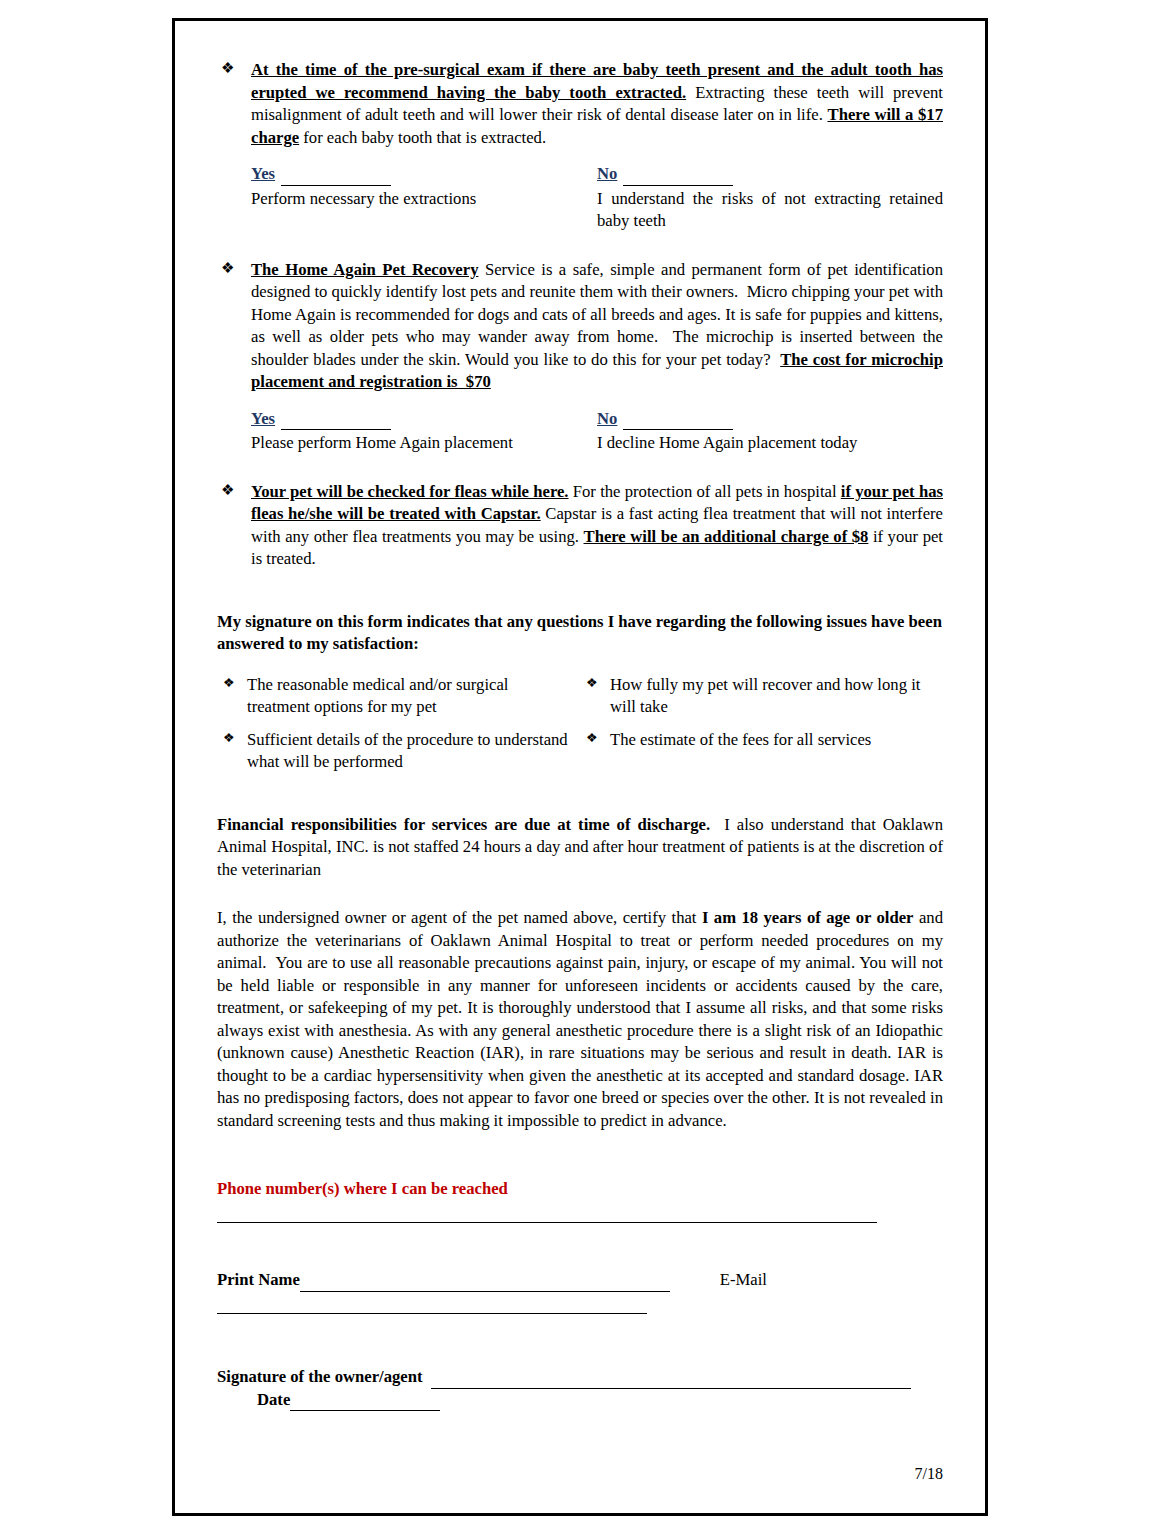At the time of the pre-surgical exam if there are baby teeth present and the adult tooth has erupted we recommend having the baby tooth extracted. Extracting these teeth will prevent misalignment of adult teeth and will lower their risk of dental disease later on in life. There will a $17 charge for each baby tooth that is extracted.
| Yes Perform necessary the extractions | No I understand the risks of not extracting retained baby teeth |
The Home Again Pet Recovery Service is a safe, simple and permanent form of pet identification designed to quickly identify lost pets and reunite them with their owners. Micro chipping your pet with Home Again is recommended for dogs and cats of all breeds and ages. It is safe for puppies and kittens, as well as older pets who may wander away from home. The microchip is inserted between the shoulder blades under the skin. Would you like to do this for your pet today? The cost for microchip placement and registration is $70
| Yes Please perform Home Again placement | No I decline Home Again placement today |
Your pet will be checked for fleas while here. For the protection of all pets in hospital if your pet has fleas he/she will be treated with Capstar. Capstar is a fast acting flea treatment that will not interfere with any other flea treatments you may be using. There will be an additional charge of $8 if your pet is treated.
My signature on this form indicates that any questions I have regarding the following issues have been answered to my satisfaction:
| The reasonable medical and/or surgical treatment options for my pet Sufficient details of the procedure to understand what will be performed | How fully my pet will recover and how long it will take The estimate of the fees for all services |
Financial responsibilities for services are due at time of discharge. I also understand that Oaklawn Animal Hospital, INC. is not staffed 24 hours a day and after hour treatment of patients is at the discretion of the veterinarian
I, the undersigned owner or agent of the pet named above, certify that I am 18 years of age or older and authorize the veterinarians of Oaklawn Animal Hospital to treat or perform needed procedures on my animal. You are to use all reasonable precautions against pain, injury, or escape of my animal. You will not be held liable or responsible in any manner for unforeseen incidents or accidents caused by the care, treatment, or safekeeping of my pet. It is thoroughly understood that I assume all risks, and that some risks always exist with anesthesia. As with any general anesthetic procedure there is a slight risk of an Idiopathic (unknown cause) Anesthetic Reaction (IAR), in rare situations may be serious and result in death. IAR is thought to be a cardiac hypersensitivity when given the anesthetic at its accepted and standard dosage. IAR has no predisposing factors, does not appear to favor one breed or species over the other. It is not revealed in standard screening tests and thus making it impossible to predict in advance.
Phone number(s) where I can be reached
Print Name E-Mail
Signature of the owner/agent Date
7/18